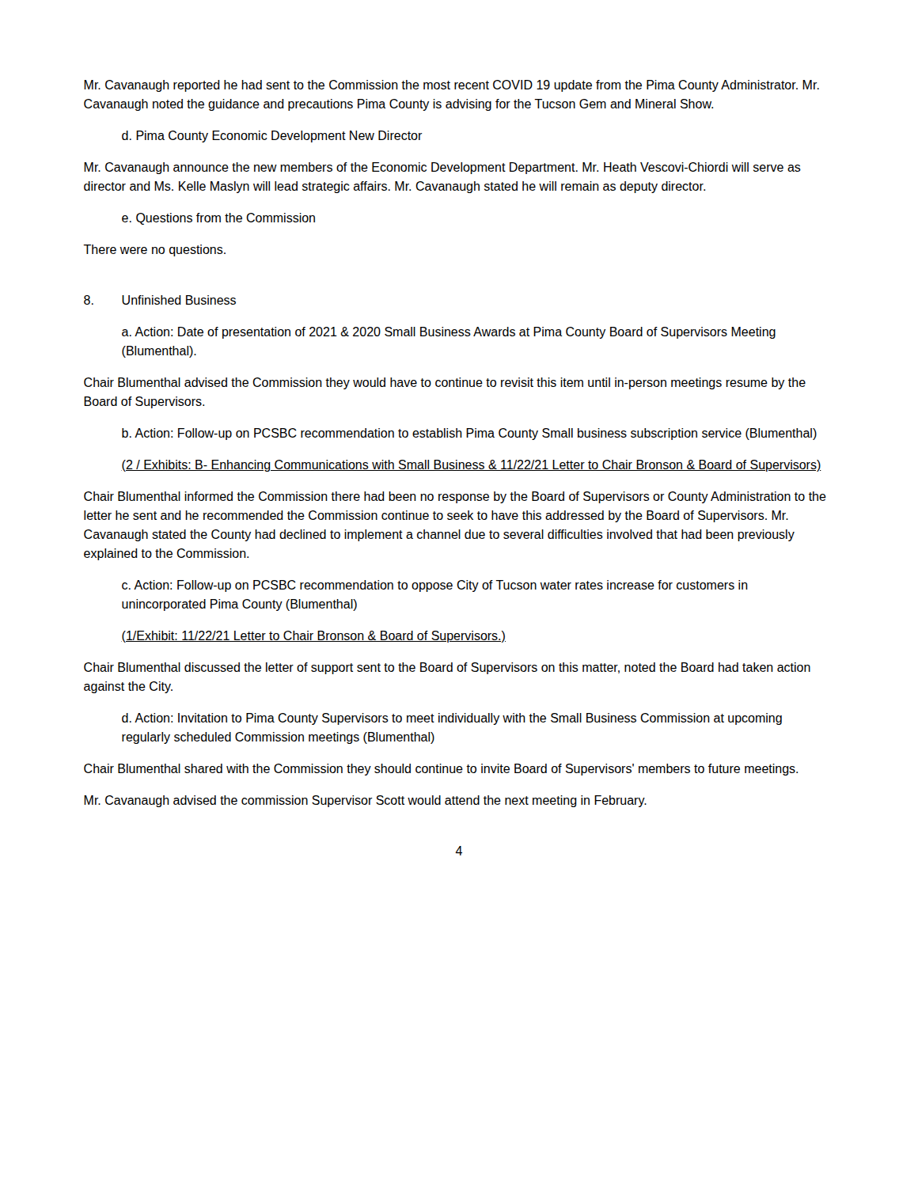Mr. Cavanaugh reported he had sent to the Commission the most recent COVID 19 update from the Pima County Administrator. Mr. Cavanaugh noted the guidance and precautions Pima County is advising for the Tucson Gem and Mineral Show.
d. Pima County Economic Development New Director
Mr. Cavanaugh announce the new members of the Economic Development Department. Mr. Heath Vescovi-Chiordi will serve as director and Ms. Kelle Maslyn will lead strategic affairs. Mr. Cavanaugh stated he will remain as deputy director.
e. Questions from the Commission
There were no questions.
8. Unfinished Business
a. Action: Date of presentation of 2021 & 2020 Small Business Awards at Pima County Board of Supervisors Meeting (Blumenthal).
Chair Blumenthal advised the Commission they would have to continue to revisit this item until in-person meetings resume by the Board of Supervisors.
b. Action: Follow-up on PCSBC recommendation to establish Pima County Small business subscription service (Blumenthal)
(2 / Exhibits: B- Enhancing Communications with Small Business & 11/22/21 Letter to Chair Bronson & Board of Supervisors)
Chair Blumenthal informed the Commission there had been no response by the Board of Supervisors or County Administration to the letter he sent and he recommended the Commission continue to seek to have this addressed by the Board of Supervisors. Mr. Cavanaugh stated the County had declined to implement a channel due to several difficulties involved that had been previously explained to the Commission.
c. Action: Follow-up on PCSBC recommendation to oppose City of Tucson water rates increase for customers in unincorporated Pima County (Blumenthal)
(1/Exhibit: 11/22/21 Letter to Chair Bronson & Board of Supervisors.)
Chair Blumenthal discussed the letter of support sent to the Board of Supervisors on this matter, noted the Board had taken action against the City.
d. Action: Invitation to Pima County Supervisors to meet individually with the Small Business Commission at upcoming regularly scheduled Commission meetings (Blumenthal)
Chair Blumenthal shared with the Commission they should continue to invite Board of Supervisors' members to future meetings.
Mr. Cavanaugh advised the commission Supervisor Scott would attend the next meeting in February.
4